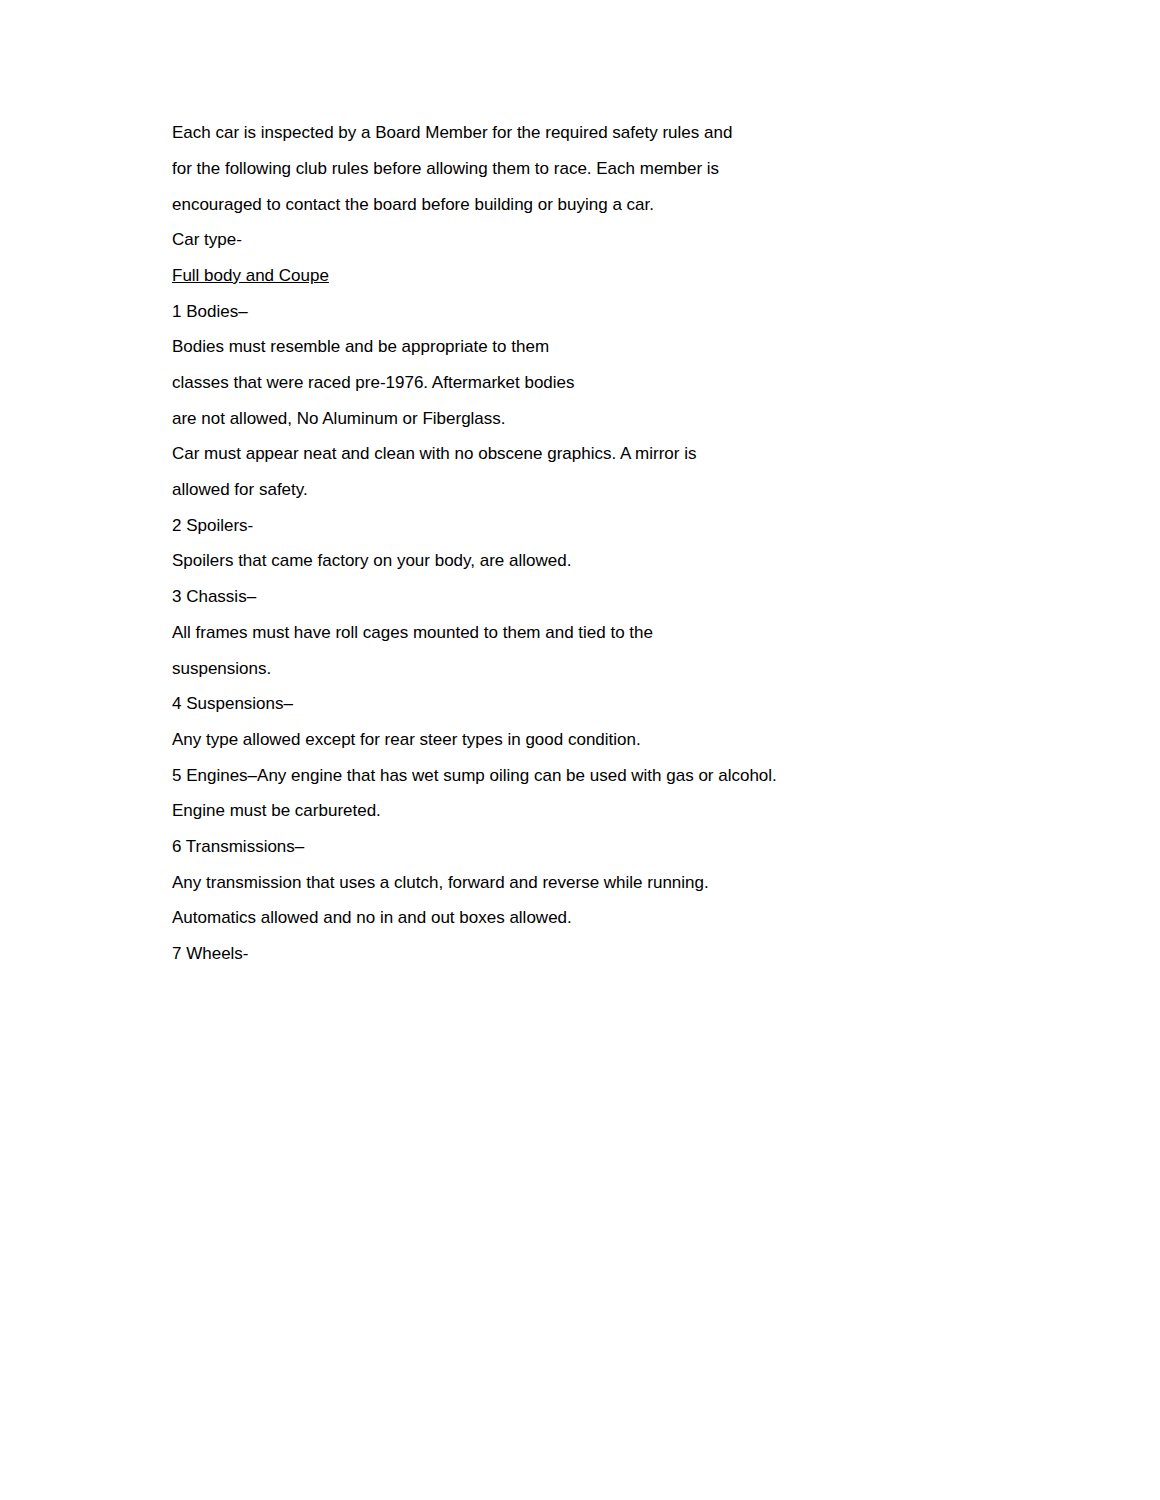Each car is inspected by a Board Member for the required safety rules and
for the following club rules before allowing them to race. Each member is
encouraged to contact the board before building or buying a car.
Car type-
Full body and Coupe
1 Bodies–
Bodies must resemble and be appropriate to them
classes that were raced pre-1976. Aftermarket bodies
are not allowed, No Aluminum or Fiberglass.
Car must appear neat and clean with no obscene graphics. A mirror is
allowed for safety.
2 Spoilers-
Spoilers that came factory on your body, are allowed.
3 Chassis–
All frames must have roll cages mounted to them and tied to the
suspensions.
4 Suspensions–
Any type allowed except for rear steer types in good condition.
5 Engines–Any engine that has wet sump oiling can be used with gas or alcohol.
Engine must be carbureted.
6 Transmissions–
Any transmission that uses a clutch, forward and reverse while running.
Automatics allowed and no in and out boxes allowed.
7 Wheels-